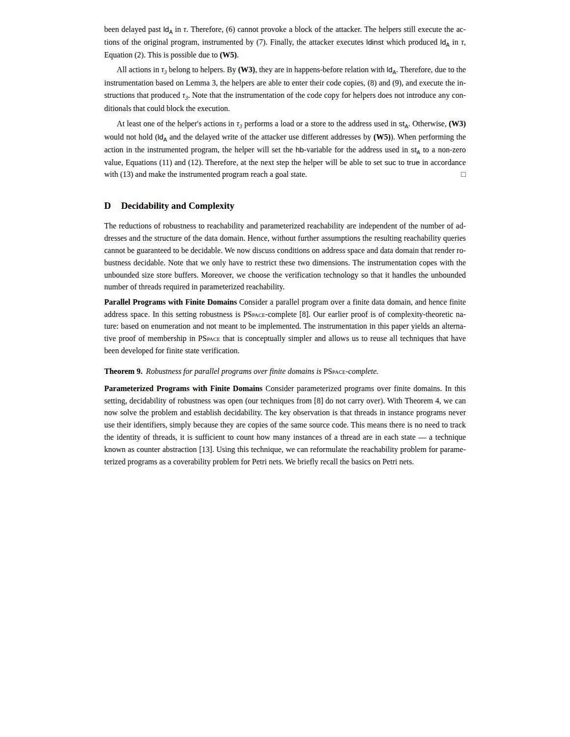been delayed past ldA in τ. Therefore, (6) cannot provoke a block of the attacker. The helpers still execute the actions of the original program, instrumented by (7). Finally, the attacker executes ldinst which produced ldA in τ, Equation (2). This is possible due to (W5).
All actions in τ3 belong to helpers. By (W3), they are in happens-before relation with ldA. Therefore, due to the instrumentation based on Lemma 3, the helpers are able to enter their code copies, (8) and (9), and execute the instructions that produced τ3. Note that the instrumentation of the code copy for helpers does not introduce any conditionals that could block the execution.
At least one of the helper's actions in τ3 performs a load or a store to the address used in stA. Otherwise, (W3) would not hold (ldA and the delayed write of the attacker use different addresses by (W5)). When performing the action in the instrumented program, the helper will set the hb-variable for the address used in stA to a non-zero value, Equations (11) and (12). Therefore, at the next step the helper will be able to set suc to true in accordance with (13) and make the instrumented program reach a goal state. □
DDecidability and Complexity
The reductions of robustness to reachability and parameterized reachability are independent of the number of addresses and the structure of the data domain. Hence, without further assumptions the resulting reachability queries cannot be guaranteed to be decidable. We now discuss conditions on address space and data domain that render robustness decidable. Note that we only have to restrict these two dimensions. The instrumentation copes with the unbounded size store buffers. Moreover, we choose the verification technology so that it handles the unbounded number of threads required in parameterized reachability.
Parallel Programs with Finite Domains Consider a parallel program over a finite data domain, and hence finite address space. In this setting robustness is PSpace-complete [8]. Our earlier proof is of complexity-theoretic nature: based on enumeration and not meant to be implemented. The instrumentation in this paper yields an alternative proof of membership in PSpace that is conceptually simpler and allows us to reuse all techniques that have been developed for finite state verification.
Theorem 9. Robustness for parallel programs over finite domains is PSpace-complete.
Parameterized Programs with Finite Domains Consider parameterized programs over finite domains. In this setting, decidability of robustness was open (our techniques from [8] do not carry over). With Theorem 4, we can now solve the problem and establish decidability. The key observation is that threads in instance programs never use their identifiers, simply because they are copies of the same source code. This means there is no need to track the identity of threads, it is sufficient to count how many instances of a thread are in each state — a technique known as counter abstraction [13]. Using this technique, we can reformulate the reachability problem for parameterized programs as a coverability problem for Petri nets. We briefly recall the basics on Petri nets.